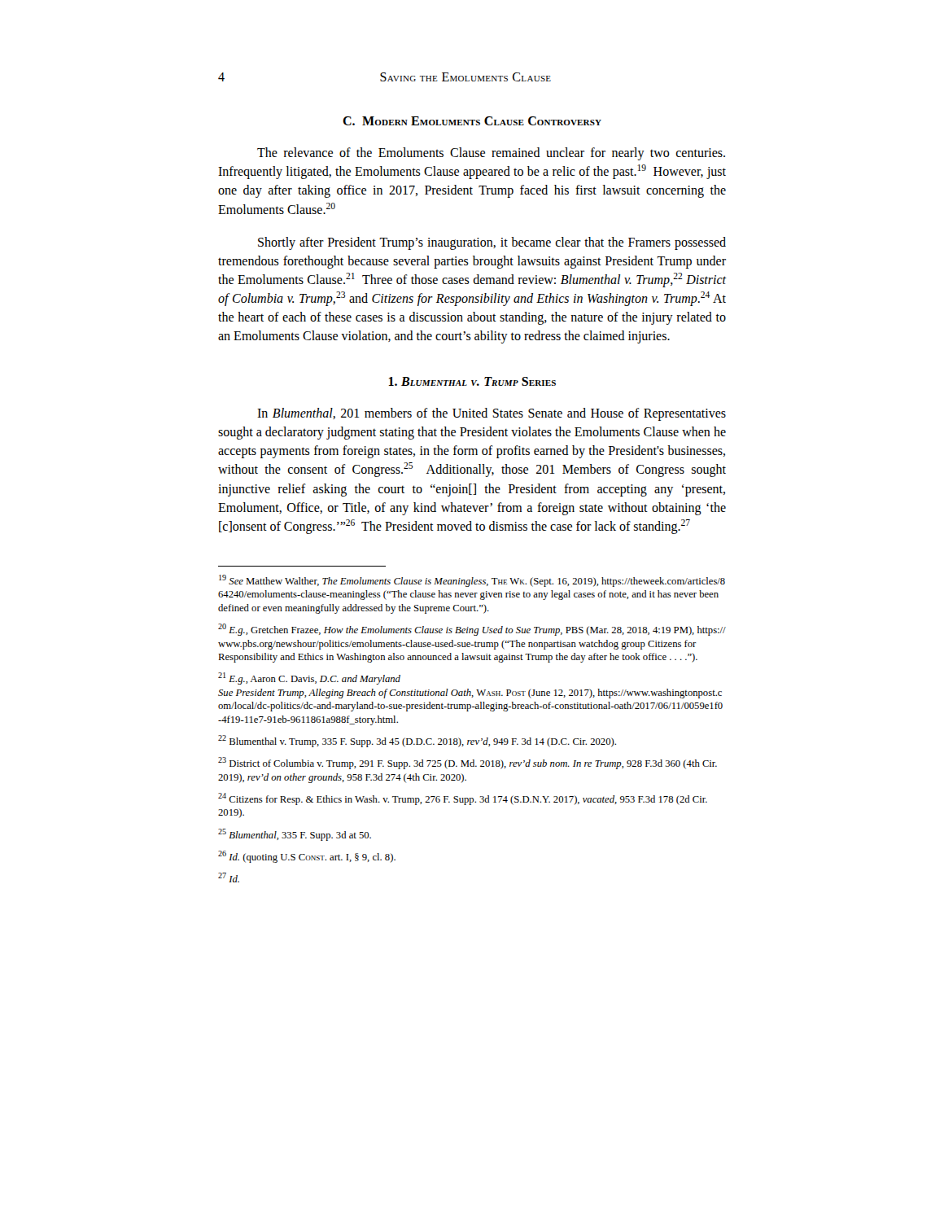4
Saving the Emoluments Clause
C. Modern Emoluments Clause Controversy
The relevance of the Emoluments Clause remained unclear for nearly two centuries. Infrequently litigated, the Emoluments Clause appeared to be a relic of the past.19 However, just one day after taking office in 2017, President Trump faced his first lawsuit concerning the Emoluments Clause.20
Shortly after President Trump’s inauguration, it became clear that the Framers possessed tremendous forethought because several parties brought lawsuits against President Trump under the Emoluments Clause.21 Three of those cases demand review: Blumenthal v. Trump,22 District of Columbia v. Trump,23 and Citizens for Responsibility and Ethics in Washington v. Trump.24 At the heart of each of these cases is a discussion about standing, the nature of the injury related to an Emoluments Clause violation, and the court’s ability to redress the claimed injuries.
1. Blumenthal v. Trump Series
In Blumenthal, 201 members of the United States Senate and House of Representatives sought a declaratory judgment stating that the President violates the Emoluments Clause when he accepts payments from foreign states, in the form of profits earned by the President's businesses, without the consent of Congress.25 Additionally, those 201 Members of Congress sought injunctive relief asking the court to “enjoin[] the President from accepting any ‘present, Emolument, Office, or Title, of any kind whatever’ from a foreign state without obtaining ‘the [c]onsent of Congress.’”26 The President moved to dismiss the case for lack of standing.27
19 See Matthew Walther, The Emoluments Clause is Meaningless, The Wk. (Sept. 16, 2019), https://theweek.com/articles/864240/emoluments-clause-meaningless (“The clause has never given rise to any legal cases of note, and it has never been defined or even meaningfully addressed by the Supreme Court.”).
20 E.g., Gretchen Frazee, How the Emoluments Clause is Being Used to Sue Trump, PBS (Mar. 28, 2018, 4:19 PM), https://www.pbs.org/newshour/politics/emoluments-clause-used-sue-trump (“The nonpartisan watchdog group Citizens for Responsibility and Ethics in Washington also announced a lawsuit against Trump the day after he took office . . . .”).
21 E.g., Aaron C. Davis, D.C. and Maryland
Sue President Trump, Alleging Breach of Constitutional Oath, Wash. Post (June 12, 2017), https://www.washingtonpost.com/local/dc-politics/dc-and-maryland-to-sue-president-trump-alleging-breach-of-constitutional-oath/2017/06/11/0059e1f0-4f19-11e7-91eb-9611861a988f_story.html.
22 Blumenthal v. Trump, 335 F. Supp. 3d 45 (D.D.C. 2018), rev’d, 949 F. 3d 14 (D.C. Cir. 2020).
23 District of Columbia v. Trump, 291 F. Supp. 3d 725 (D. Md. 2018), rev’d sub nom. In re Trump, 928 F.3d 360 (4th Cir. 2019), rev’d on other grounds, 958 F.3d 274 (4th Cir. 2020).
24 Citizens for Resp. & Ethics in Wash. v. Trump, 276 F. Supp. 3d 174 (S.D.N.Y. 2017), vacated, 953 F.3d 178 (2d Cir. 2019).
25 Blumenthal, 335 F. Supp. 3d at 50.
26 Id. (quoting U.S Const. art. I, § 9, cl. 8).
27 Id.